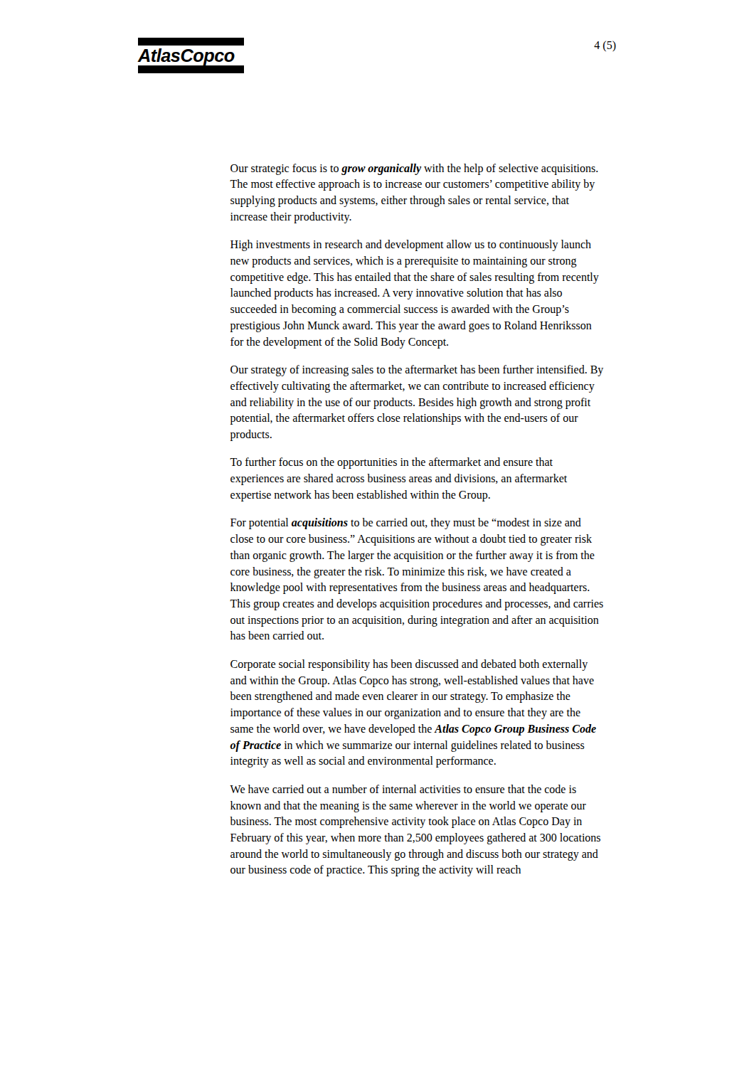AtlasCopco
4 (5)
Our strategic focus is to grow organically with the help of selective acquisitions. The most effective approach is to increase our customers’ competitive ability by supplying products and systems, either through sales or rental service, that increase their productivity.
High investments in research and development allow us to continuously launch new products and services, which is a prerequisite to maintaining our strong competitive edge. This has entailed that the share of sales resulting from recently launched products has increased. A very innovative solution that has also succeeded in becoming a commercial success is awarded with the Group’s prestigious John Munck award. This year the award goes to Roland Henriksson for the development of the Solid Body Concept.
Our strategy of increasing sales to the aftermarket has been further intensified. By effectively cultivating the aftermarket, we can contribute to increased efficiency and reliability in the use of our products. Besides high growth and strong profit potential, the aftermarket offers close relationships with the end-users of our products.
To further focus on the opportunities in the aftermarket and ensure that experiences are shared across business areas and divisions, an aftermarket expertise network has been established within the Group.
For potential acquisitions to be carried out, they must be “modest in size and close to our core business.” Acquisitions are without a doubt tied to greater risk than organic growth. The larger the acquisition or the further away it is from the core business, the greater the risk. To minimize this risk, we have created a knowledge pool with representatives from the business areas and headquarters. This group creates and develops acquisition procedures and processes, and carries out inspections prior to an acquisition, during integration and after an acquisition has been carried out.
Corporate social responsibility has been discussed and debated both externally and within the Group. Atlas Copco has strong, well-established values that have been strengthened and made even clearer in our strategy. To emphasize the importance of these values in our organization and to ensure that they are the same the world over, we have developed the Atlas Copco Group Business Code of Practice in which we summarize our internal guidelines related to business integrity as well as social and environmental performance.
We have carried out a number of internal activities to ensure that the code is known and that the meaning is the same wherever in the world we operate our business. The most comprehensive activity took place on Atlas Copco Day in February of this year, when more than 2,500 employees gathered at 300 locations around the world to simultaneously go through and discuss both our strategy and our business code of practice. This spring the activity will reach